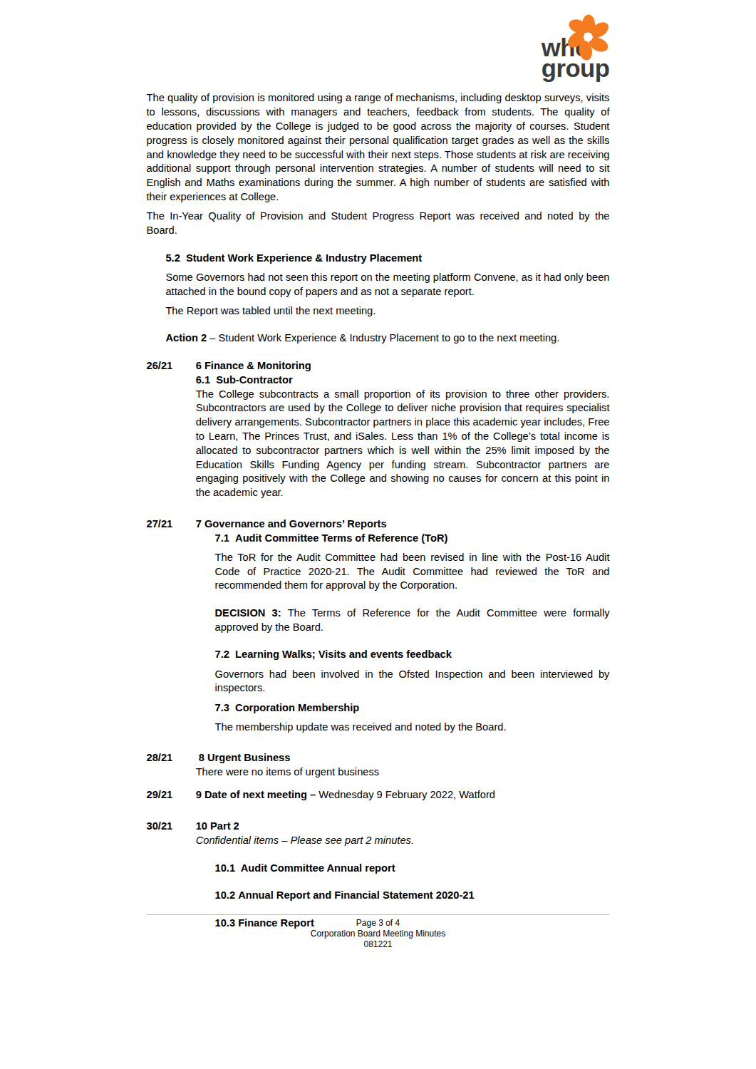whc group
The quality of provision is monitored using a range of mechanisms, including desktop surveys, visits to lessons, discussions with managers and teachers, feedback from students. The quality of education provided by the College is judged to be good across the majority of courses. Student progress is closely monitored against their personal qualification target grades as well as the skills and knowledge they need to be successful with their next steps. Those students at risk are receiving additional support through personal intervention strategies. A number of students will need to sit English and Maths examinations during the summer. A high number of students are satisfied with their experiences at College.
The In-Year Quality of Provision and Student Progress Report was received and noted by the Board.
5.2 Student Work Experience & Industry Placement
Some Governors had not seen this report on the meeting platform Convene, as it had only been attached in the bound copy of papers and as not a separate report.
The Report was tabled until the next meeting.
Action 2 – Student Work Experience & Industry Placement to go to the next meeting.
26/21
6 Finance & Monitoring
6.1 Sub-Contractor
The College subcontracts a small proportion of its provision to three other providers. Subcontractors are used by the College to deliver niche provision that requires specialist delivery arrangements. Subcontractor partners in place this academic year includes, Free to Learn, The Princes Trust, and iSales. Less than 1% of the College’s total income is allocated to subcontractor partners which is well within the 25% limit imposed by the Education Skills Funding Agency per funding stream. Subcontractor partners are engaging positively with the College and showing no causes for concern at this point in the academic year.
27/21
7 Governance and Governors’ Reports
7.1 Audit Committee Terms of Reference (ToR)
The ToR for the Audit Committee had been revised in line with the Post-16 Audit Code of Practice 2020-21. The Audit Committee had reviewed the ToR and recommended them for approval by the Corporation.
DECISION 3: The Terms of Reference for the Audit Committee were formally approved by the Board.
7.2 Learning Walks; Visits and events feedback
Governors had been involved in the Ofsted Inspection and been interviewed by inspectors.
7.3 Corporation Membership
The membership update was received and noted by the Board.
28/21
8 Urgent Business
There were no items of urgent business
29/21
9 Date of next meeting – Wednesday 9 February 2022, Watford
30/21
10 Part 2
Confidential items – Please see part 2 minutes.
10.1 Audit Committee Annual report
10.2 Annual Report and Financial Statement 2020-21
10.3 Finance Report
Page 3 of 4
Corporation Board Meeting Minutes
081221